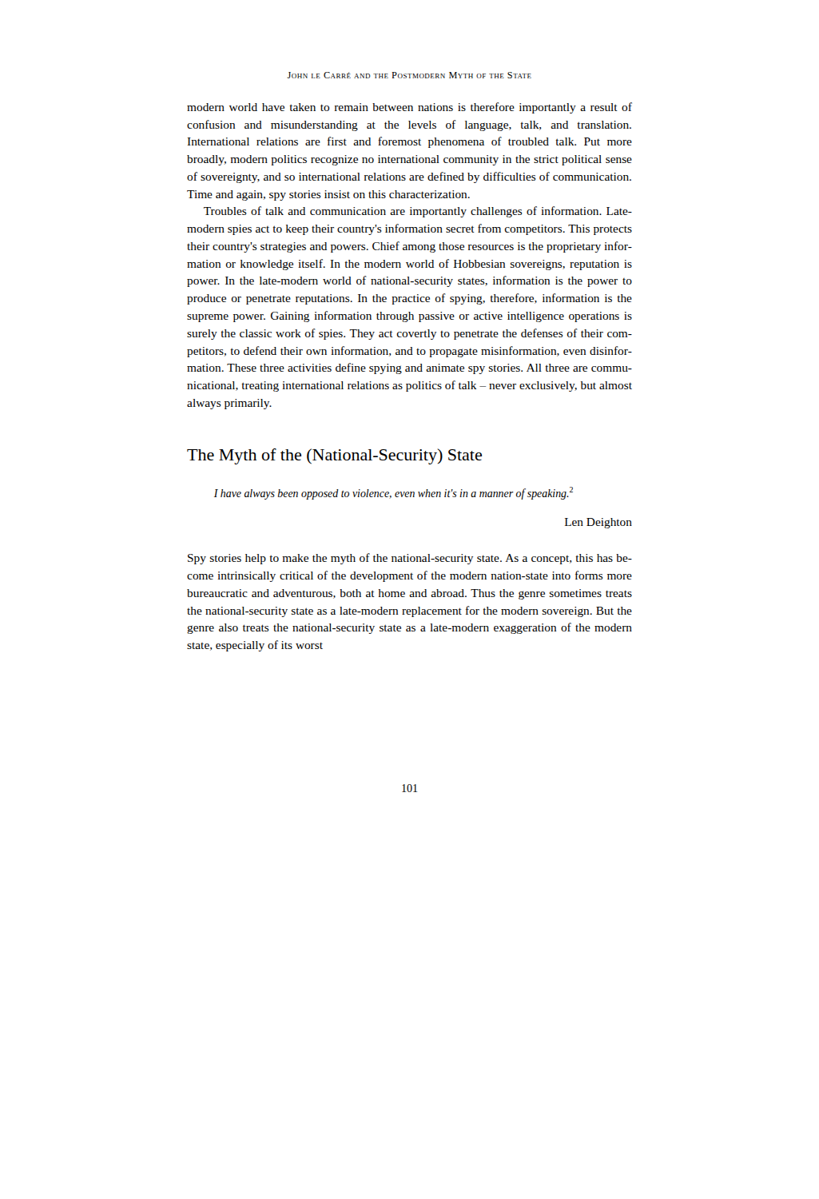John le Carré and the Postmodern Myth of the State
modern world have taken to remain between nations is therefore importantly a result of confusion and misunderstanding at the levels of language, talk, and translation. International relations are first and foremost phenomena of troubled talk. Put more broadly, modern politics recognize no international community in the strict political sense of sovereignty, and so international relations are defined by difficulties of communication. Time and again, spy stories insist on this characterization.
Troubles of talk and communication are importantly challenges of information. Late-modern spies act to keep their country's information secret from competitors. This protects their country's strategies and powers. Chief among those resources is the proprietary information or knowledge itself. In the modern world of Hobbesian sovereigns, reputation is power. In the late-modern world of national-security states, information is the power to produce or penetrate reputations. In the practice of spying, therefore, information is the supreme power. Gaining information through passive or active intelligence operations is surely the classic work of spies. They act covertly to penetrate the defenses of their competitors, to defend their own information, and to propagate misinformation, even disinformation. These three activities define spying and animate spy stories. All three are communicational, treating international relations as politics of talk – never exclusively, but almost always primarily.
The Myth of the (National-Security) State
I have always been opposed to violence, even when it's in a manner of speaking.2
Len Deighton
Spy stories help to make the myth of the national-security state. As a concept, this has become intrinsically critical of the development of the modern nation-state into forms more bureaucratic and adventurous, both at home and abroad. Thus the genre sometimes treats the national-security state as a late-modern replacement for the modern sovereign. But the genre also treats the national-security state as a late-modern exaggeration of the modern state, especially of its worst
101